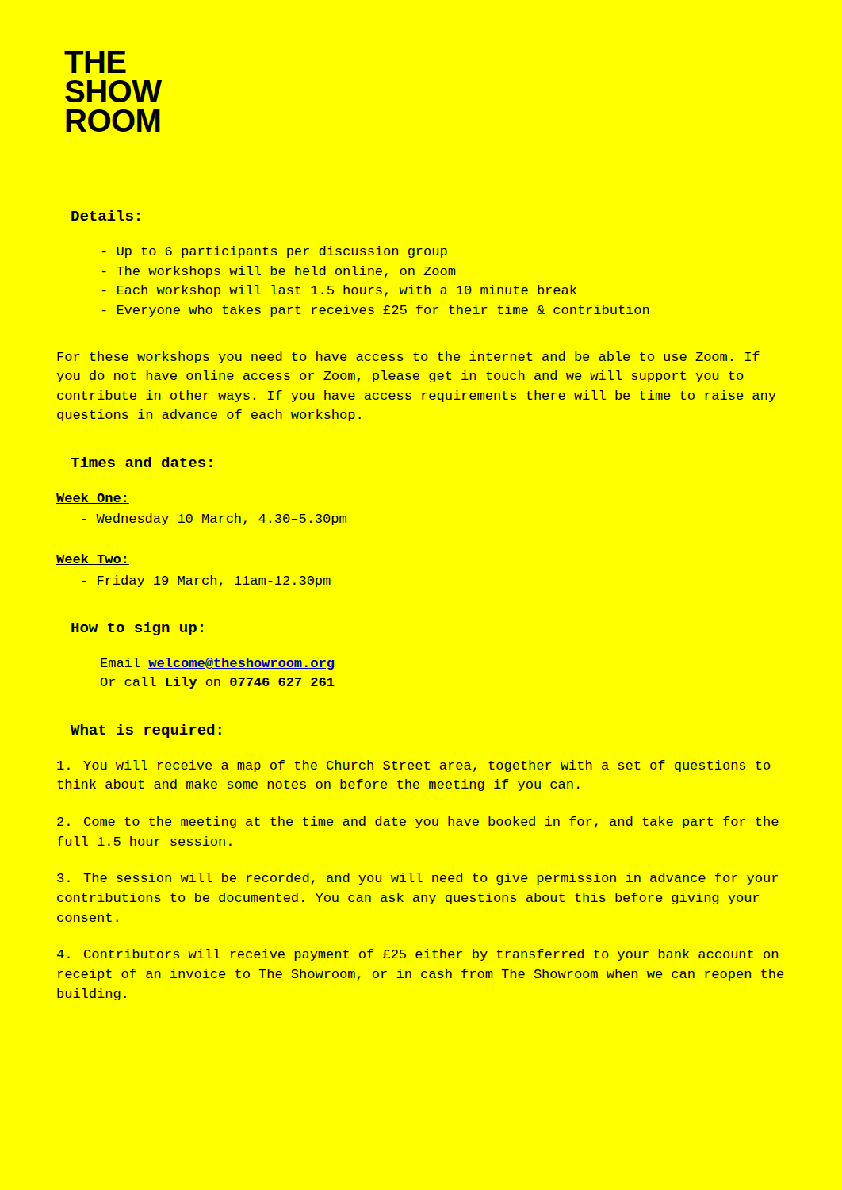THE
SHOW
ROOM
Details:
- Up to 6 participants per discussion group
- The workshops will be held online, on Zoom
- Each workshop will last 1.5 hours, with a 10 minute break
- Everyone who takes part receives £25 for their time & contribution
For these workshops you need to have access to the internet and be able to use Zoom. If you do not have online access or Zoom, please get in touch and we will support you to contribute in other ways. If you have access requirements there will be time to raise any questions in advance of each workshop.
Times and dates:
Week One:
- Wednesday 10 March, 4.30–5.30pm
Week Two:
- Friday 19 March, 11am-12.30pm
How to sign up:
Email welcome@theshowroom.org
Or call Lily on 07746 627 261
What is required:
1. You will receive a map of the Church Street area, together with a set of questions to think about and make some notes on before the meeting if you can.
2. Come to the meeting at the time and date you have booked in for, and take part for the full 1.5 hour session.
3. The session will be recorded, and you will need to give permission in advance for your contributions to be documented. You can ask any questions about this before giving your consent.
4. Contributors will receive payment of £25 either by transferred to your bank account on receipt of an invoice to The Showroom, or in cash from The Showroom when we can reopen the building.